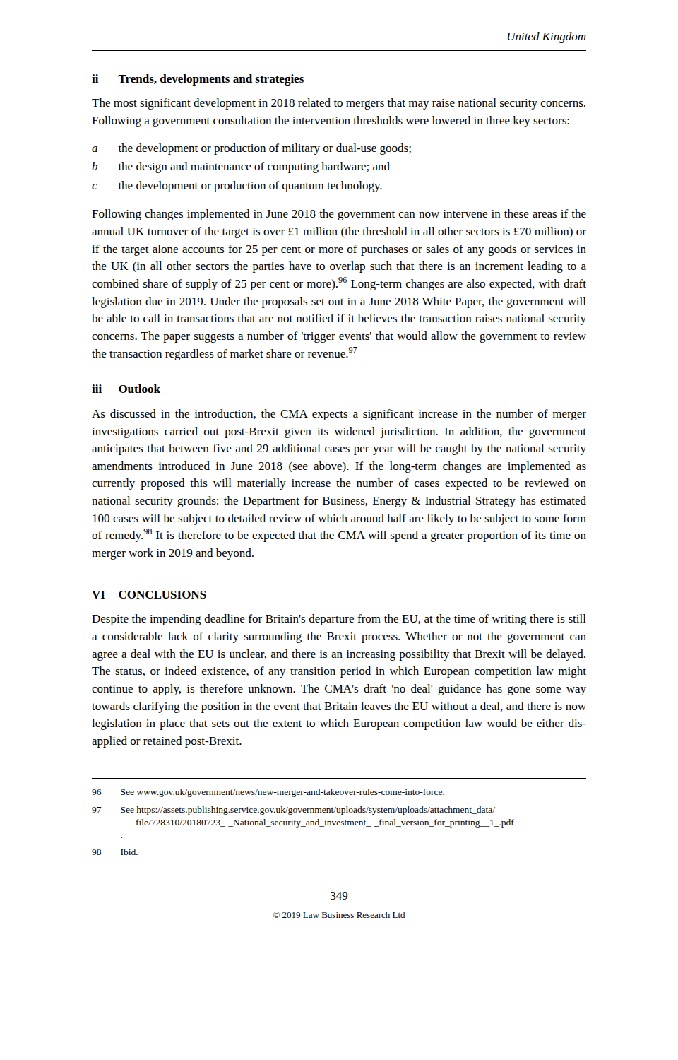United Kingdom
ii Trends, developments and strategies
The most significant development in 2018 related to mergers that may raise national security concerns. Following a government consultation the intervention thresholds were lowered in three key sectors:
athe development or production of military or dual-use goods;
bthe design and maintenance of computing hardware; and
cthe development or production of quantum technology.
Following changes implemented in June 2018 the government can now intervene in these areas if the annual UK turnover of the target is over £1 million (the threshold in all other sectors is £70 million) or if the target alone accounts for 25 per cent or more of purchases or sales of any goods or services in the UK (in all other sectors the parties have to overlap such that there is an increment leading to a combined share of supply of 25 per cent or more).96 Long-term changes are also expected, with draft legislation due in 2019. Under the proposals set out in a June 2018 White Paper, the government will be able to call in transactions that are not notified if it believes the transaction raises national security concerns. The paper suggests a number of 'trigger events' that would allow the government to review the transaction regardless of market share or revenue.97
iii Outlook
As discussed in the introduction, the CMA expects a significant increase in the number of merger investigations carried out post-Brexit given its widened jurisdiction. In addition, the government anticipates that between five and 29 additional cases per year will be caught by the national security amendments introduced in June 2018 (see above). If the long-term changes are implemented as currently proposed this will materially increase the number of cases expected to be reviewed on national security grounds: the Department for Business, Energy & Industrial Strategy has estimated 100 cases will be subject to detailed review of which around half are likely to be subject to some form of remedy.98 It is therefore to be expected that the CMA will spend a greater proportion of its time on merger work in 2019 and beyond.
VICONCLUSIONS
Despite the impending deadline for Britain's departure from the EU, at the time of writing there is still a considerable lack of clarity surrounding the Brexit process. Whether or not the government can agree a deal with the EU is unclear, and there is an increasing possibility that Brexit will be delayed. The status, or indeed existence, of any transition period in which European competition law might continue to apply, is therefore unknown. The CMA's draft 'no deal' guidance has gone some way towards clarifying the position in the event that Britain leaves the EU without a deal, and there is now legislation in place that sets out the extent to which European competition law would be either dis-applied or retained post-Brexit.
| 96 | See www.gov.uk/government/news/new-merger-and-takeover-rules-come-into-force . |
| 97 | See https://assets.publishing.service.gov.uk/government/uploads/system/uploads/attachment_data/ file/728310/20180723_-_National_security_and_investment_-_final_version_for_printing__1_.pdf . |
| 98 | Ibid. |
349
© 2019 Law Business Research Ltd